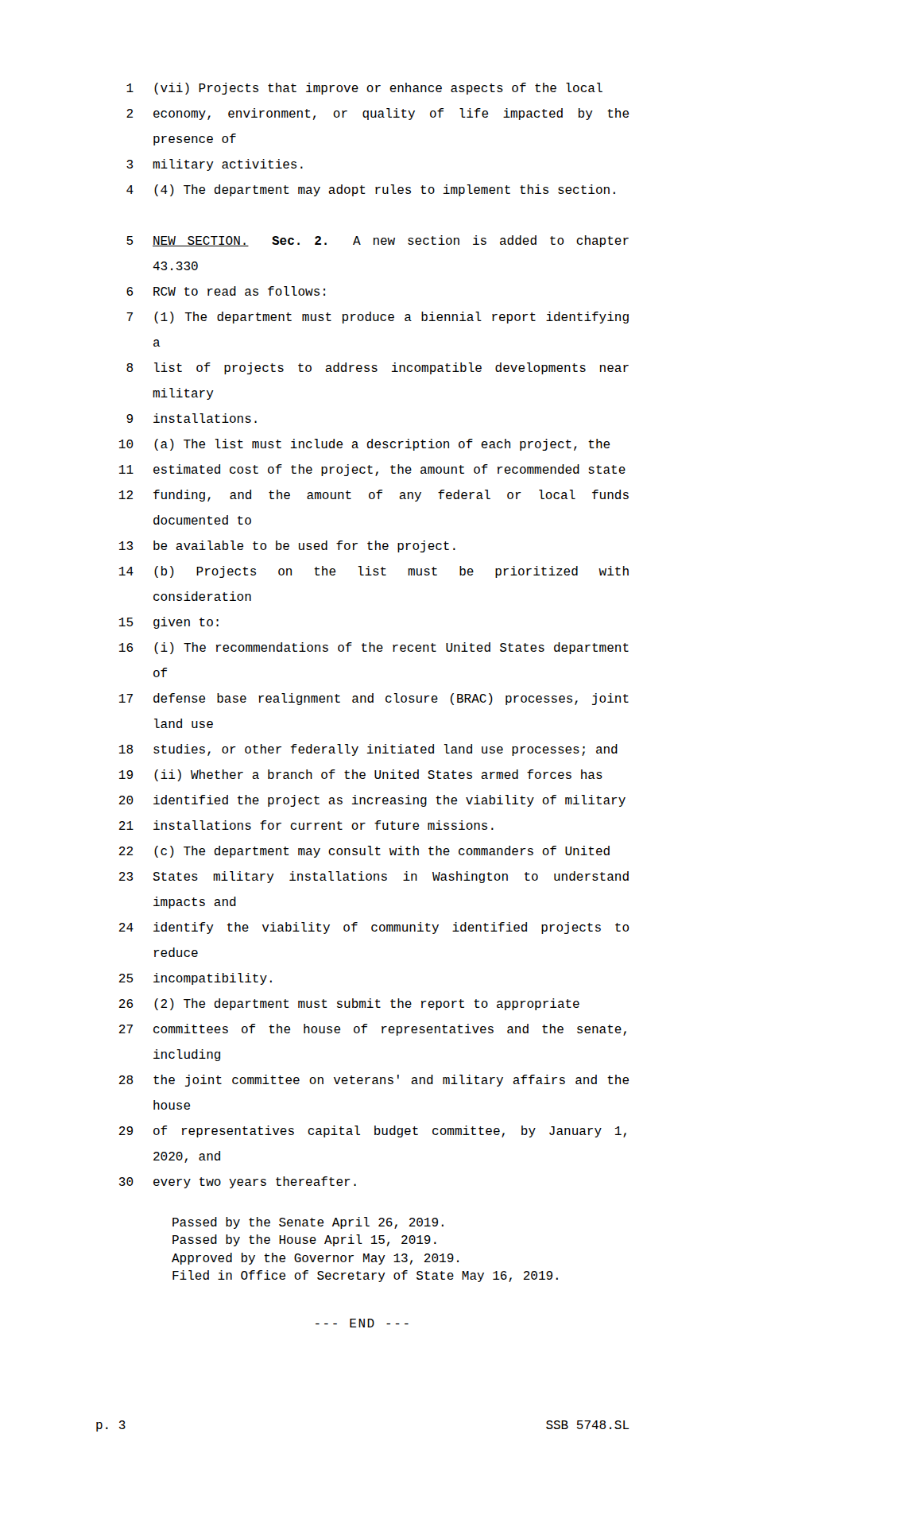1(vii) Projects that improve or enhance aspects of the local
2 economy, environment, or quality of life impacted by the presence of
3 military activities.
4(4) The department may adopt rules to implement this section.
5 NEW SECTION. Sec. 2. A new section is added to chapter 43.330
6 RCW to read as follows:
7(1) The department must produce a biennial report identifying a
8 list of projects to address incompatible developments near military
9 installations.
10(a) The list must include a description of each project, the
11 estimated cost of the project, the amount of recommended state
12 funding, and the amount of any federal or local funds documented to
13 be available to be used for the project.
14(b) Projects on the list must be prioritized with consideration
15 given to:
16(i) The recommendations of the recent United States department of
17 defense base realignment and closure (BRAC) processes, joint land use
18 studies, or other federally initiated land use processes; and
19(ii) Whether a branch of the United States armed forces has
20 identified the project as increasing the viability of military
21 installations for current or future missions.
22(c) The department may consult with the commanders of United
23 States military installations in Washington to understand impacts and
24 identify the viability of community identified projects to reduce
25 incompatibility.
26(2) The department must submit the report to appropriate
27 committees of the house of representatives and the senate, including
28 the joint committee on veterans' and military affairs and the house
29 of representatives capital budget committee, by January 1, 2020, and
30 every two years thereafter.
Passed by the Senate April 26, 2019.
Passed by the House April 15, 2019.
Approved by the Governor May 13, 2019.
Filed in Office of Secretary of State May 16, 2019.
--- END ---
p. 3 SSB 5748.SL